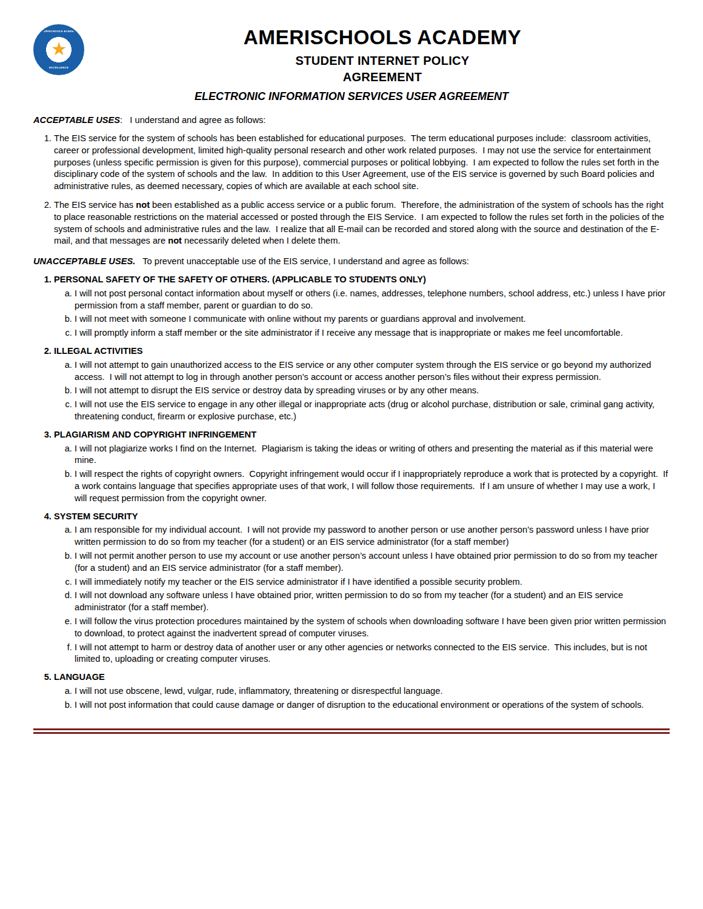AMERISCHOOLS ACADEMY
★
EXCELLENCE
AMERISCHOOLS ACADEMY
STUDENT INTERNET POLICY
AGREEMENT
ELECTRONIC INFORMATION SERVICES USER AGREEMENT
ACCEPTABLE USES: I understand and agree as follows:
The EIS service for the system of schools has been established for educational purposes. The term educational purposes include: classroom activities, career or professional development, limited high-quality personal research and other work related purposes. I may not use the service for entertainment purposes (unless specific permission is given for this purpose), commercial purposes or political lobbying. I am expected to follow the rules set forth in the disciplinary code of the system of schools and the law. In addition to this User Agreement, use of the EIS service is governed by such Board policies and administrative rules, as deemed necessary, copies of which are available at each school site.
The EIS service has not been established as a public access service or a public forum. Therefore, the administration of the system of schools has the right to place reasonable restrictions on the material accessed or posted through the EIS Service. I am expected to follow the rules set forth in the policies of the system of schools and administrative rules and the law. I realize that all E-mail can be recorded and stored along with the source and destination of the E-mail, and that messages are not necessarily deleted when I delete them.
UNACCEPTABLE USES. To prevent unacceptable use of the EIS service, I understand and agree as follows:
PERSONAL SAFETY OF THE SAFETY OF OTHERS. (APPLICABLE TO STUDENTS ONLY)
I will not post personal contact information about myself or others (i.e. names, addresses, telephone numbers, school address, etc.) unless I have prior permission from a staff member, parent or guardian to do so.
I will not meet with someone I communicate with online without my parents or guardians approval and involvement.
I will promptly inform a staff member or the site administrator if I receive any message that is inappropriate or makes me feel uncomfortable.
ILLEGAL ACTIVITIES
I will not attempt to gain unauthorized access to the EIS service or any other computer system through the EIS service or go beyond my authorized access. I will not attempt to log in through another person’s account or access another person’s files without their express permission.
I will not attempt to disrupt the EIS service or destroy data by spreading viruses or by any other means.
I will not use the EIS service to engage in any other illegal or inappropriate acts (drug or alcohol purchase, distribution or sale, criminal gang activity, threatening conduct, firearm or explosive purchase, etc.)
PLAGIARISM AND COPYRIGHT INFRINGEMENT
I will not plagiarize works I find on the Internet. Plagiarism is taking the ideas or writing of others and presenting the material as if this material were mine.
I will respect the rights of copyright owners. Copyright infringement would occur if I inappropriately reproduce a work that is protected by a copyright. If a work contains language that specifies appropriate uses of that work, I will follow those requirements. If I am unsure of whether I may use a work, I will request permission from the copyright owner.
SYSTEM SECURITY
I am responsible for my individual account. I will not provide my password to another person or use another person’s password unless I have prior written permission to do so from my teacher (for a student) or an EIS service administrator (for a staff member)
I will not permit another person to use my account or use another person’s account unless I have obtained prior permission to do so from my teacher (for a student) and an EIS service administrator (for a staff member).
I will immediately notify my teacher or the EIS service administrator if I have identified a possible security problem.
I will not download any software unless I have obtained prior, written permission to do so from my teacher (for a student) and an EIS service administrator (for a staff member).
I will follow the virus protection procedures maintained by the system of schools when downloading software I have been given prior written permission to download, to protect against the inadvertent spread of computer viruses.
I will not attempt to harm or destroy data of another user or any other agencies or networks connected to the EIS service. This includes, but is not limited to, uploading or creating computer viruses.
LANGUAGE
I will not use obscene, lewd, vulgar, rude, inflammatory, threatening or disrespectful language.
I will not post information that could cause damage or danger of disruption to the educational environment or operations of the system of schools.